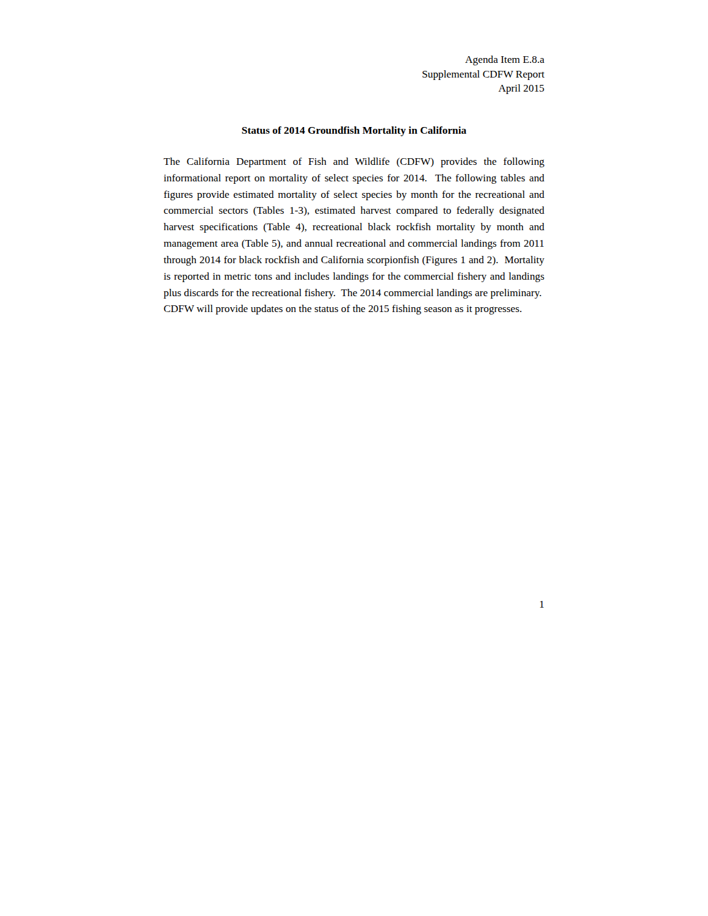Agenda Item E.8.a
Supplemental CDFW Report
April 2015
Status of 2014 Groundfish Mortality in California
The California Department of Fish and Wildlife (CDFW) provides the following informational report on mortality of select species for 2014. The following tables and figures provide estimated mortality of select species by month for the recreational and commercial sectors (Tables 1-3), estimated harvest compared to federally designated harvest specifications (Table 4), recreational black rockfish mortality by month and management area (Table 5), and annual recreational and commercial landings from 2011 through 2014 for black rockfish and California scorpionfish (Figures 1 and 2). Mortality is reported in metric tons and includes landings for the commercial fishery and landings plus discards for the recreational fishery. The 2014 commercial landings are preliminary. CDFW will provide updates on the status of the 2015 fishing season as it progresses.
1